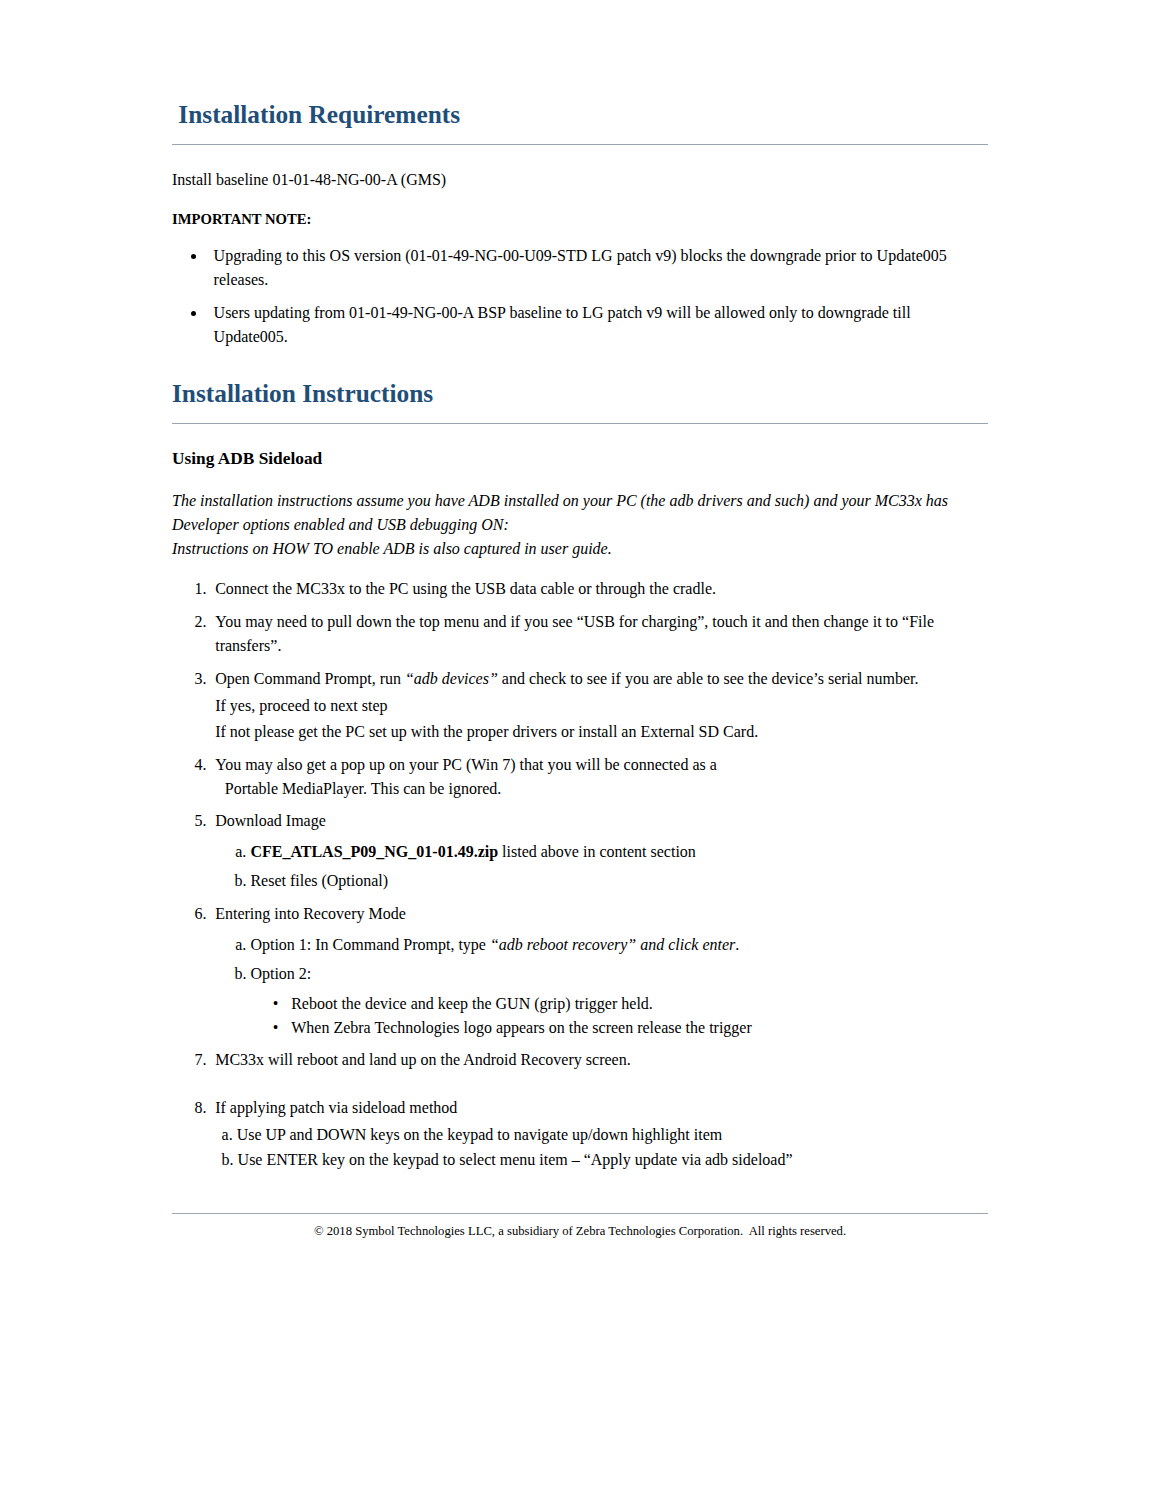Installation Requirements
Install baseline 01-01-48-NG-00-A (GMS)
IMPORTANT NOTE:
Upgrading to this OS version (01-01-49-NG-00-U09-STD LG patch v9) blocks the downgrade prior to Update005 releases.
Users updating from 01-01-49-NG-00-A BSP baseline to LG patch v9 will be allowed only to downgrade till Update005.
Installation Instructions
Using ADB Sideload
The installation instructions assume you have ADB installed on your PC (the adb drivers and such) and your MC33x has Developer options enabled and USB debugging ON:
Instructions on HOW TO enable ADB is also captured in user guide.
Connect the MC33x to the PC using the USB data cable or through the cradle.
You may need to pull down the top menu and if you see “USB for charging”, touch it and then change it to “File transfers”.
Open Command Prompt, run “adb devices” and check to see if you are able to see the device’s serial number.
If yes, proceed to next step
If not please get the PC set up with the proper drivers or install an External SD Card.
You may also get a pop up on your PC (Win 7) that you will be connected as a
Portable MediaPlayer. This can be ignored.
Download Image
CFE_ATLAS_P09_NG_01-01.49.zip listed above in content section
Reset files (Optional)
Entering into Recovery Mode
Option 1: In Command Prompt, type “adb reboot recovery” and click enter.
Option 2:
Reboot the device and keep the GUN (grip) trigger held.
When Zebra Technologies logo appears on the screen release the trigger
MC33x will reboot and land up on the Android Recovery screen.
If applying patch via sideload method
a. Use UP and DOWN keys on the keypad to navigate up/down highlight item
b. Use ENTER key on the keypad to select menu item – “Apply update via adb sideload”
© 2018 Symbol Technologies LLC, a subsidiary of Zebra Technologies Corporation. All rights reserved.